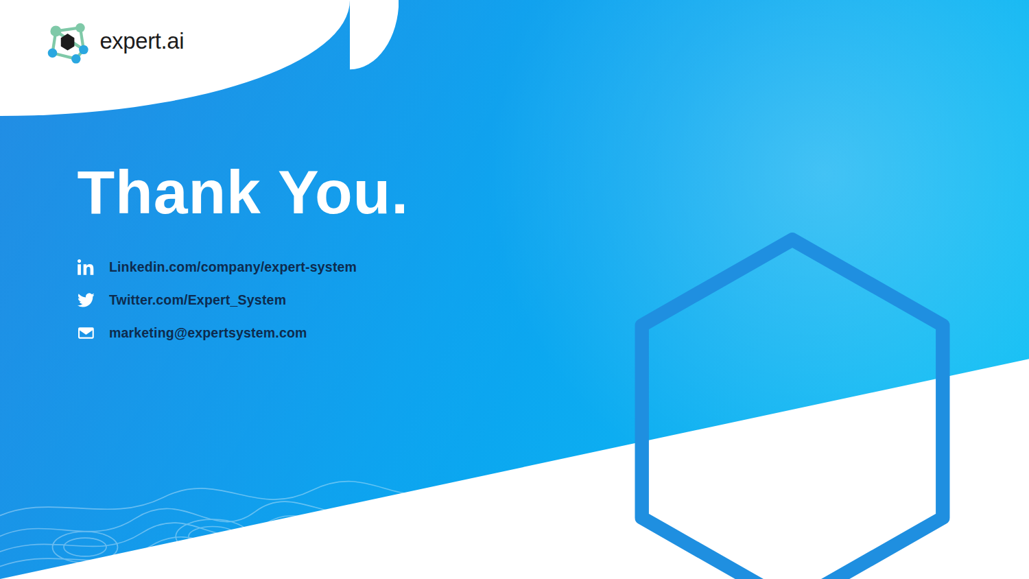expert.ai
Thank You.
Linkedin.com/company/expert-system
Twitter.com/Expert_System
marketing@expertsystem.com